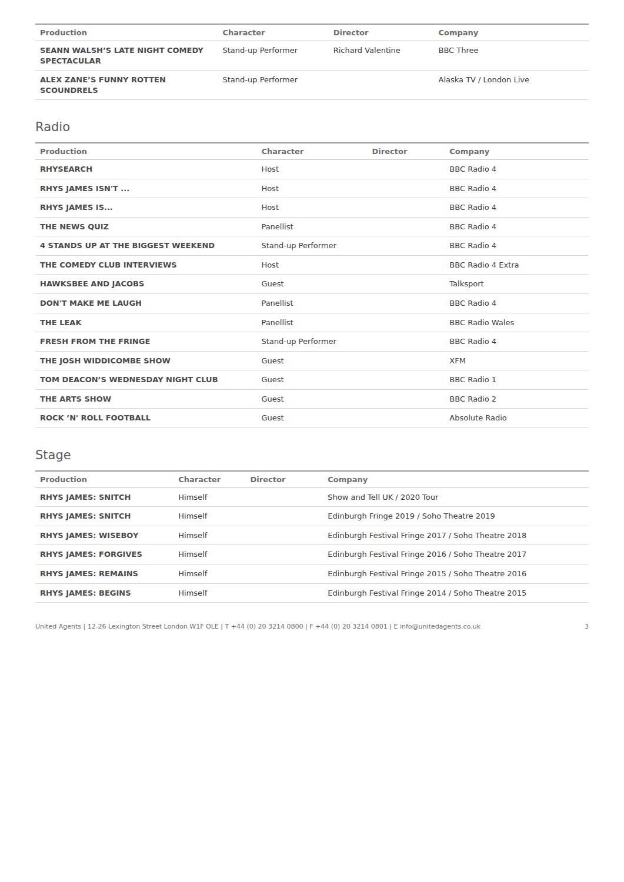| Production | Character | Director | Company |
| --- | --- | --- | --- |
| SEANN WALSH’S LATE NIGHT COMEDY SPECTACULAR | Stand-up Performer | Richard Valentine | BBC Three |
| ALEX ZANE’S FUNNY ROTTEN SCOUNDRELS | Stand-up Performer | | Alaska TV / London Live |
Radio
| Production | Character | Director | Company |
| --- | --- | --- | --- |
| RHYSEARCH | Host | | BBC Radio 4 |
| RHYS JAMES ISN'T ... | Host | | BBC Radio 4 |
| RHYS JAMES IS... | Host | | BBC Radio 4 |
| THE NEWS QUIZ | Panellist | | BBC Radio 4 |
| 4 STANDS UP AT THE BIGGEST WEEKEND | Stand-up Performer | | BBC Radio 4 |
| THE COMEDY CLUB INTERVIEWS | Host | | BBC Radio 4 Extra |
| HAWKSBEE AND JACOBS | Guest | | Talksport |
| DON'T MAKE ME LAUGH | Panellist | | BBC Radio 4 |
| THE LEAK | Panellist | | BBC Radio Wales |
| FRESH FROM THE FRINGE | Stand-up Performer | | BBC Radio 4 |
| THE JOSH WIDDICOMBE SHOW | Guest | | XFM |
| TOM DEACON’S WEDNESDAY NIGHT CLUB | Guest | | BBC Radio 1 |
| THE ARTS SHOW | Guest | | BBC Radio 2 |
| ROCK ’N' ROLL FOOTBALL | Guest | | Absolute Radio |
Stage
| Production | Character | Director | Company |
| --- | --- | --- | --- |
| RHYS JAMES: SNITCH | Himself | | Show and Tell UK / 2020 Tour |
| RHYS JAMES: SNITCH | Himself | | Edinburgh Fringe 2019 / Soho Theatre 2019 |
| RHYS JAMES: WISEBOY | Himself | | Edinburgh Festival Fringe 2017 / Soho Theatre 2018 |
| RHYS JAMES: FORGIVES | Himself | | Edinburgh Festival Fringe 2016 / Soho Theatre 2017 |
| RHYS JAMES: REMAINS | Himself | | Edinburgh Festival Fringe 2015 / Soho Theatre 2016 |
| RHYS JAMES: BEGINS | Himself | | Edinburgh Festival Fringe 2014 / Soho Theatre 2015 |
3 United Agents | 12-26 Lexington Street London W1F OLE | T +44 (0) 20 3214 0800 | F +44 (0) 20 3214 0801 | E info@unitedagents.co.uk